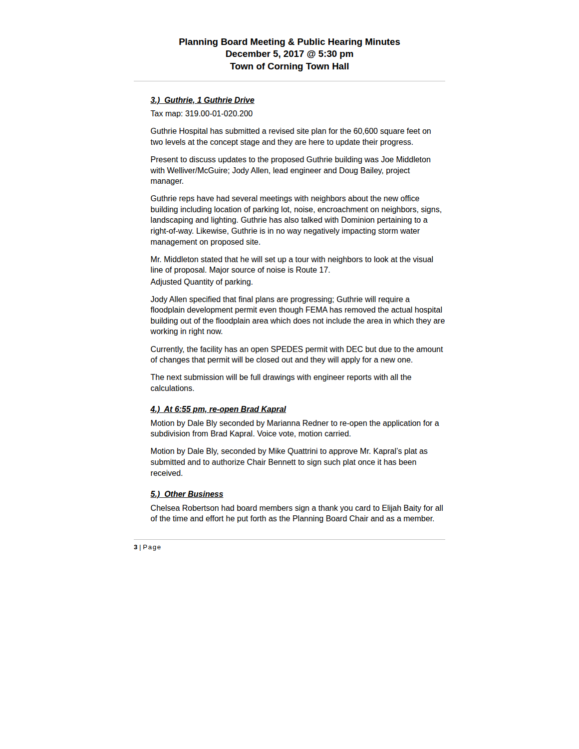Planning Board Meeting & Public Hearing Minutes December 5, 2017 @ 5:30 pm Town of Corning Town Hall
3.) Guthrie, 1 Guthrie Drive
Tax map: 319.00-01-020.200
Guthrie Hospital has submitted a revised site plan for the 60,600 square feet on two levels at the concept stage and they are here to update their progress.
Present to discuss updates to the proposed Guthrie building was Joe Middleton with Welliver/McGuire; Jody Allen, lead engineer and Doug Bailey, project manager.
Guthrie reps have had several meetings with neighbors about the new office building including location of parking lot, noise, encroachment on neighbors, signs, landscaping and lighting. Guthrie has also talked with Dominion pertaining to a right-of-way. Likewise, Guthrie is in no way negatively impacting storm water management on proposed site.
Mr. Middleton stated that he will set up a tour with neighbors to look at the visual line of proposal. Major source of noise is Route 17.
Adjusted Quantity of parking.
Jody Allen specified that final plans are progressing; Guthrie will require a floodplain development permit even though FEMA has removed the actual hospital building out of the floodplain area which does not include the area in which they are working in right now.
Currently, the facility has an open SPEDES permit with DEC but due to the amount of changes that permit will be closed out and they will apply for a new one.
The next submission will be full drawings with engineer reports with all the calculations.
4.) At 6:55 pm, re-open Brad Kapral
Motion by Dale Bly seconded by Marianna Redner to re-open the application for a subdivision from Brad Kapral. Voice vote, motion carried.
Motion by Dale Bly, seconded by Mike Quattrini to approve Mr. Kapral’s plat as submitted and to authorize Chair Bennett to sign such plat once it has been received.
5.) Other Business
Chelsea Robertson had board members sign a thank you card to Elijah Baity for all of the time and effort he put forth as the Planning Board Chair and as a member.
3 | Page